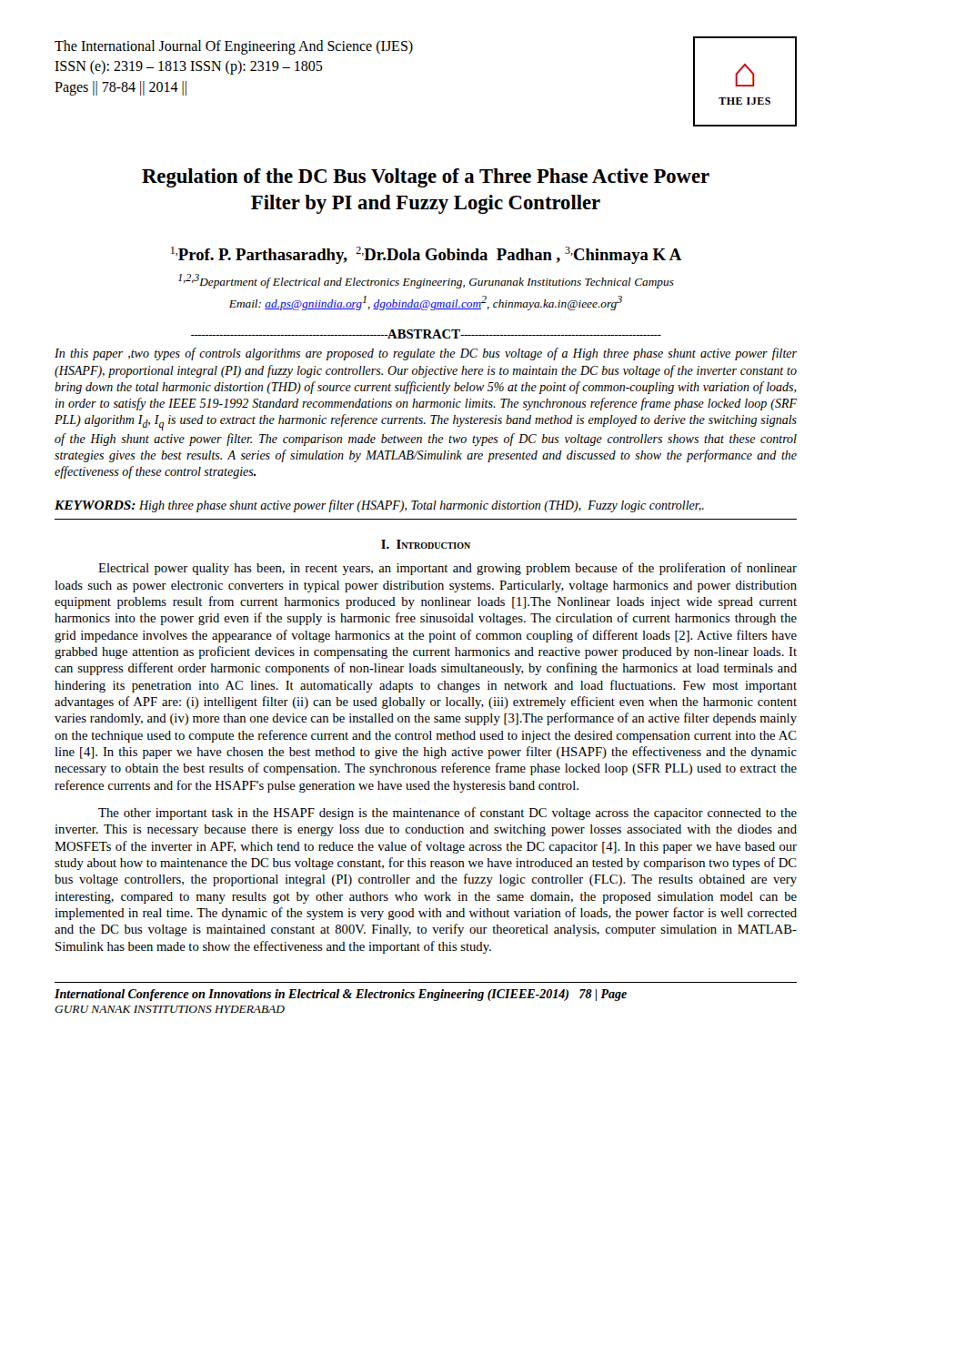The International Journal Of Engineering And Science (IJES)
ISSN (e): 2319 – 1813 ISSN (p): 2319 – 1805
Pages || 78-84 || 2014 ||
⌂
THE IJES
Regulation of the DC Bus Voltage of a Three Phase Active Power
Filter by PI and Fuzzy Logic Controller
1,Prof. P. Parthasaradhy, 2,Dr.Dola Gobinda Padhan , 3,Chinmaya K A
1,2,3Department of Electrical and Electronics Engineering, Gurunanak Institutions Technical Campus
Email: ad.ps@gniindia.org1, dgobinda@gmail.com2, chinmaya.ka.in@ieee.org3
-------------------------------------------------------ABSTRACT--------------------------------------------------------
In this paper ,two types of controls algorithms are proposed to regulate the DC bus voltage of a High three phase shunt active power filter (HSAPF), proportional integral (PI) and fuzzy logic controllers. Our objective here is to maintain the DC bus voltage of the inverter constant to bring down the total harmonic distortion (THD) of source current sufficiently below 5% at the point of common-coupling with variation of loads, in order to satisfy the IEEE 519-1992 Standard recommendations on harmonic limits. The synchronous reference frame phase locked loop (SRF PLL) algorithm Id, Iq is used to extract the harmonic reference currents. The hysteresis band method is employed to derive the switching signals of the High shunt active power filter. The comparison made between the two types of DC bus voltage controllers shows that these control strategies gives the best results. A series of simulation by MATLAB/Simulink are presented and discussed to show the performance and the effectiveness of these control strategies.
KEYWORDS: High three phase shunt active power filter (HSAPF), Total harmonic distortion (THD), Fuzzy logic controller,.
I. Introduction
Electrical power quality has been, in recent years, an important and growing problem because of the proliferation of nonlinear loads such as power electronic converters in typical power distribution systems. Particularly, voltage harmonics and power distribution equipment problems result from current harmonics produced by nonlinear loads [1].The Nonlinear loads inject wide spread current harmonics into the power grid even if the supply is harmonic free sinusoidal voltages. The circulation of current harmonics through the grid impedance involves the appearance of voltage harmonics at the point of common coupling of different loads [2]. Active filters have grabbed huge attention as proficient devices in compensating the current harmonics and reactive power produced by non-linear loads. It can suppress different order harmonic components of non-linear loads simultaneously, by confining the harmonics at load terminals and hindering its penetration into AC lines. It automatically adapts to changes in network and load fluctuations. Few most important advantages of APF are: (i) intelligent filter (ii) can be used globally or locally, (iii) extremely efficient even when the harmonic content varies randomly, and (iv) more than one device can be installed on the same supply [3].The performance of an active filter depends mainly on the technique used to compute the reference current and the control method used to inject the desired compensation current into the AC line [4]. In this paper we have chosen the best method to give the high active power filter (HSAPF) the effectiveness and the dynamic necessary to obtain the best results of compensation. The synchronous reference frame phase locked loop (SFR PLL) used to extract the reference currents and for the HSAPF's pulse generation we have used the hysteresis band control.
The other important task in the HSAPF design is the maintenance of constant DC voltage across the capacitor connected to the inverter. This is necessary because there is energy loss due to conduction and switching power losses associated with the diodes and MOSFETs of the inverter in APF, which tend to reduce the value of voltage across the DC capacitor [4]. In this paper we have based our study about how to maintenance the DC bus voltage constant, for this reason we have introduced an tested by comparison two types of DC bus voltage controllers, the proportional integral (PI) controller and the fuzzy logic controller (FLC). The results obtained are very interesting, compared to many results got by other authors who work in the same domain, the proposed simulation model can be implemented in real time. The dynamic of the system is very good with and without variation of loads, the power factor is well corrected and the DC bus voltage is maintained constant at 800V. Finally, to verify our theoretical analysis, computer simulation in MATLAB-Simulink has been made to show the effectiveness and the important of this study.
International Conference on Innovations in Electrical & Electronics Engineering (ICIEEE-2014) 78 | Page
GURU NANAK INSTITUTIONS HYDERABAD